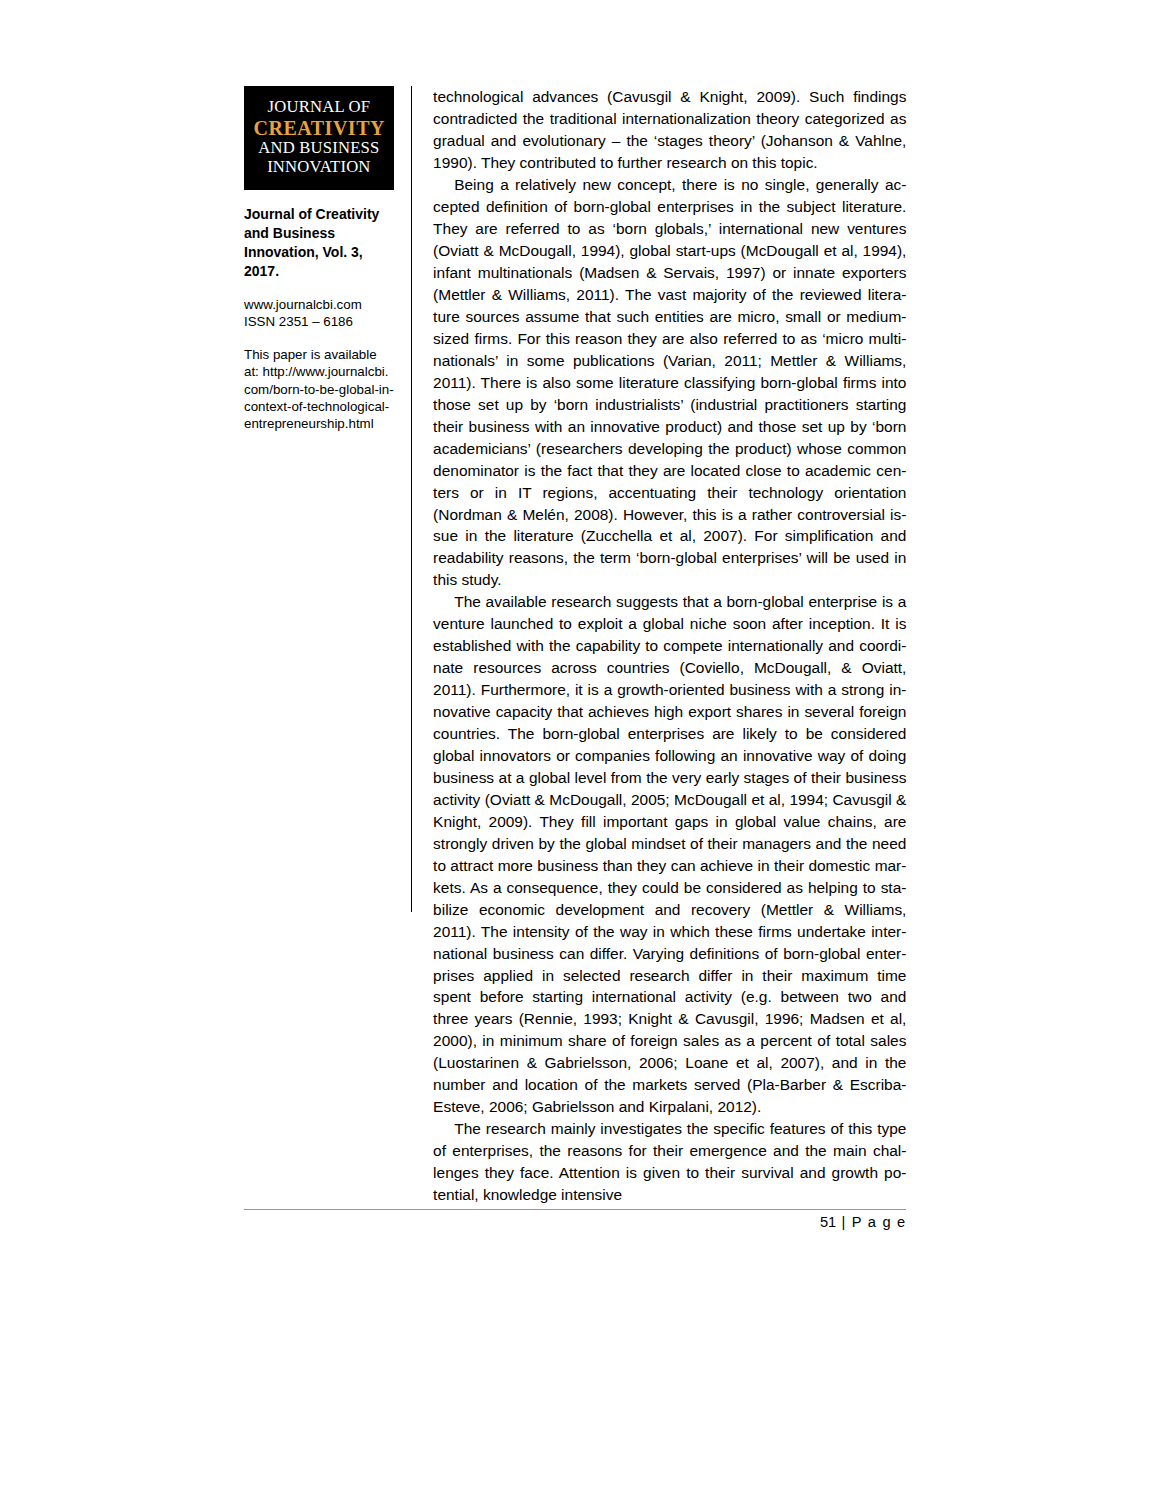JOURNAL OF CREATIVITY AND BUSINESS INNOVATION
Journal of Creativity and Business Innovation, Vol. 3, 2017.
www.journalcbi.com
ISSN 2351 – 6186
This paper is available at: http://www.journalcbi.com/born-to-be-global-in-context-of-technological-entrepreneurship.html
technological advances (Cavusgil & Knight, 2009). Such findings contradicted the traditional internationalization theory categorized as gradual and evolutionary – the ‘stages theory’ (Johanson & Vahlne, 1990). They contributed to further research on this topic.
Being a relatively new concept, there is no single, generally accepted definition of born-global enterprises in the subject literature. They are referred to as ‘born globals,’ international new ventures (Oviatt & McDougall, 1994), global start-ups (McDougall et al, 1994), infant multinationals (Madsen & Servais, 1997) or innate exporters (Mettler & Williams, 2011). The vast majority of the reviewed literature sources assume that such entities are micro, small or medium-sized firms. For this reason they are also referred to as ‘micro multinationals’ in some publications (Varian, 2011; Mettler & Williams, 2011). There is also some literature classifying born-global firms into those set up by ‘born industrialists’ (industrial practitioners starting their business with an innovative product) and those set up by ‘born academicians’ (researchers developing the product) whose common denominator is the fact that they are located close to academic centers or in IT regions, accentuating their technology orientation (Nordman & Melén, 2008). However, this is a rather controversial issue in the literature (Zucchella et al, 2007). For simplification and readability reasons, the term ‘born-global enterprises’ will be used in this study.
The available research suggests that a born-global enterprise is a venture launched to exploit a global niche soon after inception. It is established with the capability to compete internationally and coordinate resources across countries (Coviello, McDougall, & Oviatt, 2011). Furthermore, it is a growth-oriented business with a strong innovative capacity that achieves high export shares in several foreign countries. The born-global enterprises are likely to be considered global innovators or companies following an innovative way of doing business at a global level from the very early stages of their business activity (Oviatt & McDougall, 2005; McDougall et al, 1994; Cavusgil & Knight, 2009). They fill important gaps in global value chains, are strongly driven by the global mindset of their managers and the need to attract more business than they can achieve in their domestic markets. As a consequence, they could be considered as helping to stabilize economic development and recovery (Mettler & Williams, 2011). The intensity of the way in which these firms undertake international business can differ. Varying definitions of born-global enterprises applied in selected research differ in their maximum time spent before starting international activity (e.g. between two and three years (Rennie, 1993; Knight & Cavusgil, 1996; Madsen et al, 2000), in minimum share of foreign sales as a percent of total sales (Luostarinen & Gabrielsson, 2006; Loane et al, 2007), and in the number and location of the markets served (Pla-Barber & Escriba-Esteve, 2006; Gabrielsson and Kirpalani, 2012).
The research mainly investigates the specific features of this type of enterprises, the reasons for their emergence and the main challenges they face. Attention is given to their survival and growth potential, knowledge intensive
51 | P a g e